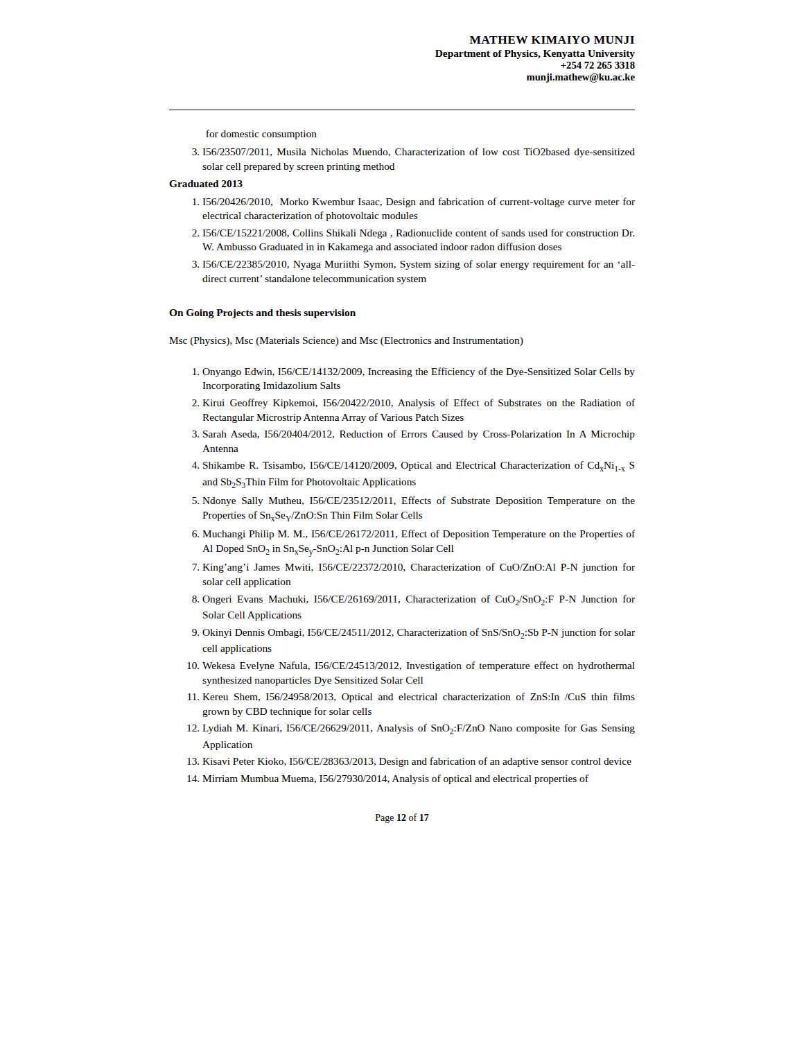MATHEW KIMAIYO MUNJI
Department of Physics, Kenyatta University
+254 72 265 3318
munji.mathew@ku.ac.ke
for domestic consumption
I56/23507/2011, Musila Nicholas Muendo, Characterization of low cost TiO2based dye-sensitized solar cell prepared by screen printing method
Graduated 2013
I56/20426/2010, Morko Kwembur Isaac, Design and fabrication of current-voltage curve meter for electrical characterization of photovoltaic modules
I56/CE/15221/2008, Collins Shikali Ndega , Radionuclide content of sands used for construction Dr. W. Ambusso Graduated in in Kakamega and associated indoor radon diffusion doses
I56/CE/22385/2010, Nyaga Muriithi Symon, System sizing of solar energy requirement for an ‘all-direct current’ standalone telecommunication system
On Going Projects and thesis supervision
Msc (Physics), Msc (Materials Science) and Msc (Electronics and Instrumentation)
Onyango Edwin, I56/CE/14132/2009, Increasing the Efficiency of the Dye-Sensitized Solar Cells by Incorporating Imidazolium Salts
Kirui Geoffrey Kipkemoi, I56/20422/2010, Analysis of Effect of Substrates on the Radiation of Rectangular Microstrip Antenna Array of Various Patch Sizes
Sarah Aseda, I56/20404/2012, Reduction of Errors Caused by Cross-Polarization In A Microchip Antenna
Shikambe R. Tsisambo, I56/CE/14120/2009, Optical and Electrical Characterization of CdxNi1-x S and Sb2S3Thin Film for Photovoltaic Applications
Ndonye Sally Mutheu, I56/CE/23512/2011, Effects of Substrate Deposition Temperature on the Properties of SnxSeY/ZnO:Sn Thin Film Solar Cells
Muchangi Philip M. M., I56/CE/26172/2011, Effect of Deposition Temperature on the Properties of Al Doped SnO2 in SnxSey-SnO2:Al p-n Junction Solar Cell
King’ang’i James Mwiti, I56/CE/22372/2010, Characterization of CuO/ZnO:Al P-N junction for solar cell application
Ongeri Evans Machuki, I56/CE/26169/2011, Characterization of CuO2/SnO2:F P-N Junction for Solar Cell Applications
Okinyi Dennis Ombagi, I56/CE/24511/2012, Characterization of SnS/SnO2:Sb P-N junction for solar cell applications
Wekesa Evelyne Nafula, I56/CE/24513/2012, Investigation of temperature effect on hydrothermal synthesized nanoparticles Dye Sensitized Solar Cell
Kereu Shem, I56/24958/2013, Optical and electrical characterization of ZnS:In /CuS thin films grown by CBD technique for solar cells
Lydiah M. Kinari, I56/CE/26629/2011, Analysis of SnO2:F/ZnO Nano composite for Gas Sensing Application
Kisavi Peter Kioko, I56/CE/28363/2013, Design and fabrication of an adaptive sensor control device
Mirriam Mumbua Muema, I56/27930/2014, Analysis of optical and electrical properties of
Page 12 of 17